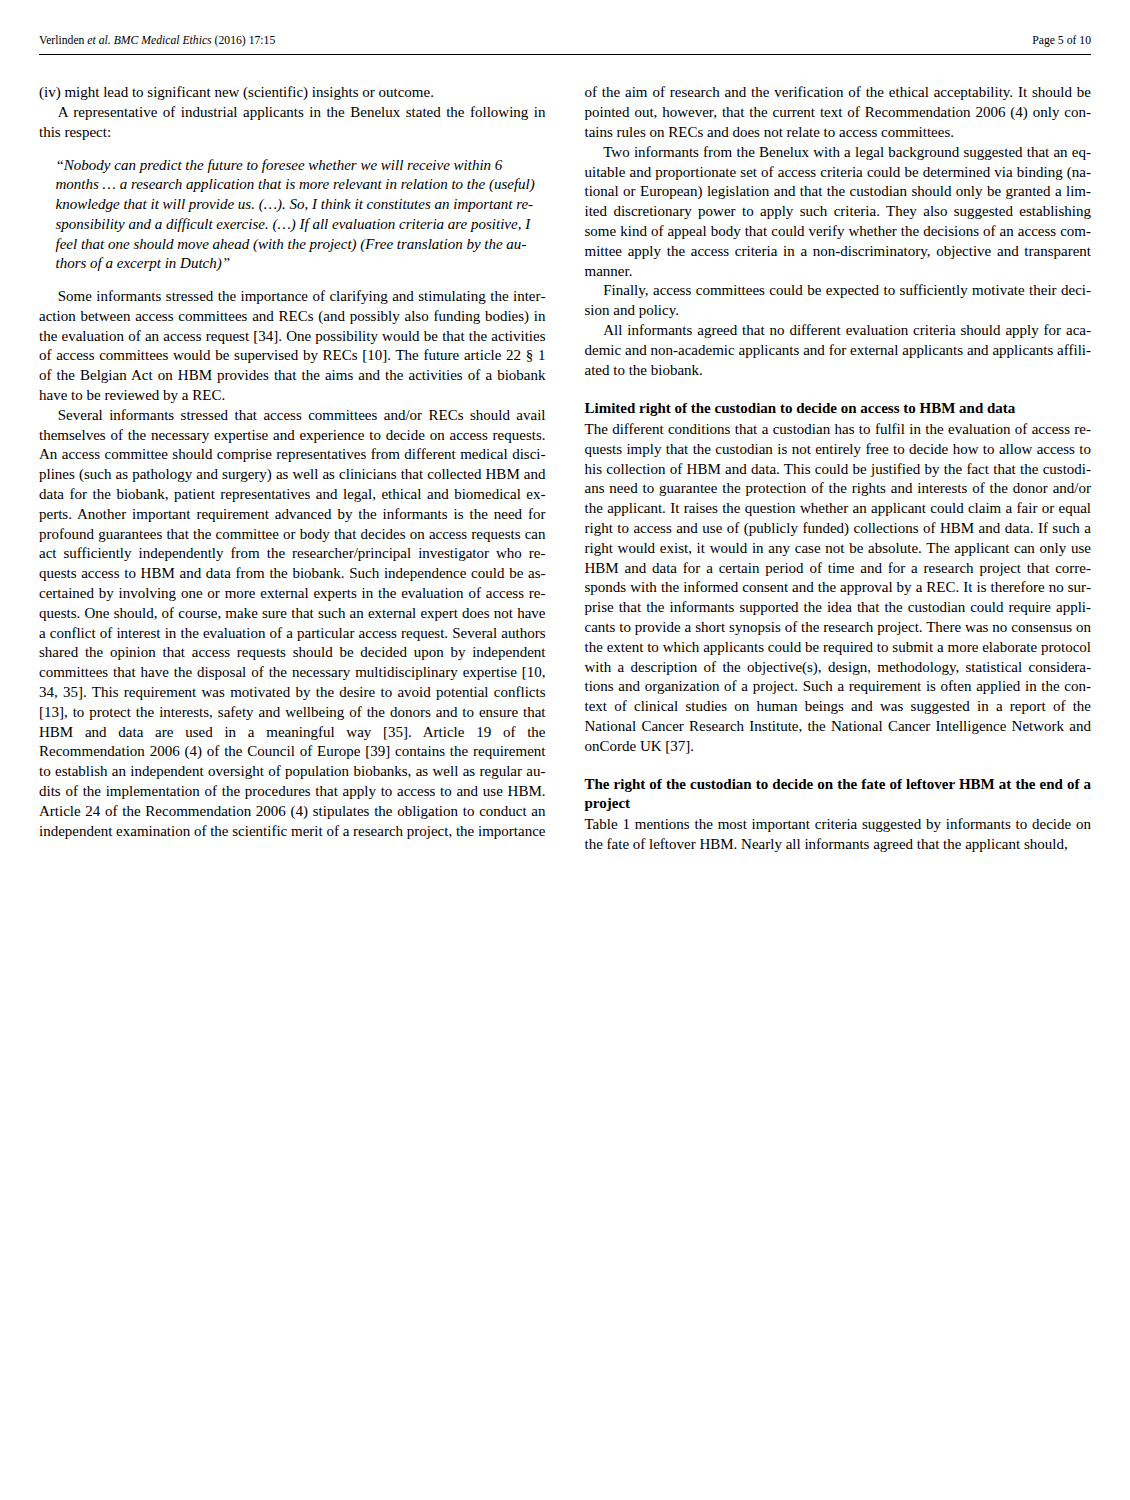Verlinden et al. BMC Medical Ethics (2016) 17:15
Page 5 of 10
Verlinden et al., BMC Medical Ethics (2016) 17:15 — page 5
(iv) might lead to significant new (scientific) insights or outcome.
A representative of industrial applicants in the Benelux stated the following in this respect:
“Nobody can predict the future to foresee whether we will receive within 6 months … a research application that is more relevant in relation to the (useful) knowledge that it will provide us. (…). So, I think it constitutes an important responsibility and a difficult exercise. (…) If all evaluation criteria are positive, I feel that one should move ahead (with the project) (Free translation by the authors of a excerpt in Dutch)”
Some informants stressed the importance of clarifying and stimulating the interaction between access committees and RECs (and possibly also funding bodies) in the evaluation of an access request [34]. One possibility would be that the activities of access committees would be supervised by RECs [10]. The future article 22 § 1 of the Belgian Act on HBM provides that the aims and the activities of a biobank have to be reviewed by a REC.
Several informants stressed that access committees and/or RECs should avail themselves of the necessary expertise and experience to decide on access requests. An access committee should comprise representatives from different medical disciplines (such as pathology and surgery) as well as clinicians that collected HBM and data for the biobank, patient representatives and legal, ethical and biomedical experts. Another important requirement advanced by the informants is the need for profound guarantees that the committee or body that decides on access requests can act sufficiently independently from the researcher/principal investigator who requests access to HBM and data from the biobank. Such independence could be ascertained by involving one or more external experts in the evaluation of access requests. One should, of course, make sure that such an external expert does not have a conflict of interest in the evaluation of a particular access request. Several authors shared the opinion that access requests should be decided upon by independent committees that have the disposal of the necessary multidisciplinary expertise [10, 34, 35]. This requirement was motivated by the desire to avoid potential conflicts [13], to protect the interests, safety and wellbeing of the donors and to ensure that HBM and data are used in a meaningful way [35]. Article 19 of the Recommendation 2006 (4) of the Council of Europe [39] contains the requirement to establish an independent oversight of population biobanks, as well as regular audits of the implementation of the procedures that apply to access to and use HBM. Article 24 of the Recommendation 2006 (4) stipulates the obligation to conduct an independent examination of the scientific merit of a research project, the importance of the aim of research and the verification of the ethical acceptability. It should be pointed out, however, that the current text of Recommendation 2006 (4) only contains rules on RECs and does not relate to access committees.
Two informants from the Benelux with a legal background suggested that an equitable and proportionate set of access criteria could be determined via binding (national or European) legislation and that the custodian should only be granted a limited discretionary power to apply such criteria. They also suggested establishing some kind of appeal body that could verify whether the decisions of an access committee apply the access criteria in a non-discriminatory, objective and transparent manner.
Finally, access committees could be expected to sufficiently motivate their decision and policy.
All informants agreed that no different evaluation criteria should apply for academic and non-academic applicants and for external applicants and applicants affiliated to the biobank.
Limited right of the custodian to decide on access to HBM and data
The different conditions that a custodian has to fulfil in the evaluation of access requests imply that the custodian is not entirely free to decide how to allow access to his collection of HBM and data. This could be justified by the fact that the custodians need to guarantee the protection of the rights and interests of the donor and/or the applicant. It raises the question whether an applicant could claim a fair or equal right to access and use of (publicly funded) collections of HBM and data. If such a right would exist, it would in any case not be absolute. The applicant can only use HBM and data for a certain period of time and for a research project that corresponds with the informed consent and the approval by a REC. It is therefore no surprise that the informants supported the idea that the custodian could require applicants to provide a short synopsis of the research project. There was no consensus on the extent to which applicants could be required to submit a more elaborate protocol with a description of the objective(s), design, methodology, statistical considerations and organization of a project. Such a requirement is often applied in the context of clinical studies on human beings and was suggested in a report of the National Cancer Research Institute, the National Cancer Intelligence Network and onCorde UK [37].
The right of the custodian to decide on the fate of leftover HBM at the end of a project
Table 1 mentions the most important criteria suggested by informants to decide on the fate of leftover HBM. Nearly all informants agreed that the applicant should,